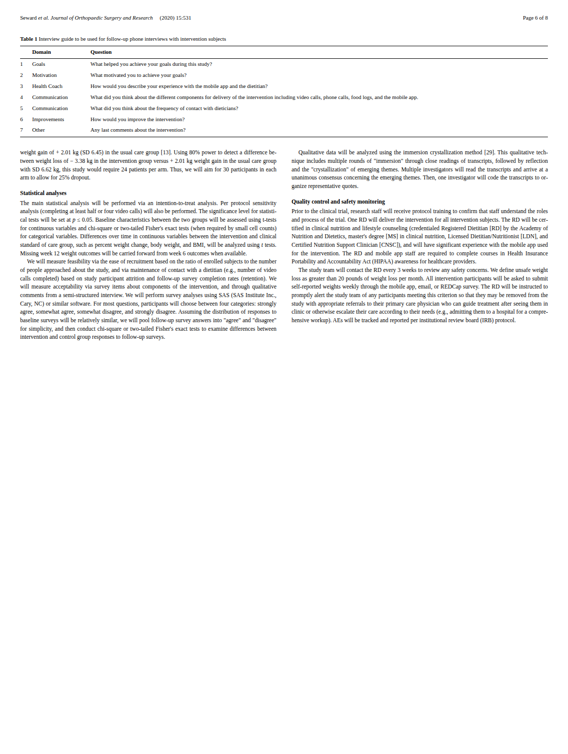Seward et al. Journal of Orthopaedic Surgery and Research (2020) 15:531
Page 6 of 8
Table 1 Interview guide to be used for follow-up phone interviews with intervention subjects
| | Domain | Question |
| --- | --- | --- |
| 1 | Goals | What helped you achieve your goals during this study? |
| 2 | Motivation | What motivated you to achieve your goals? |
| 3 | Health Coach | How would you describe your experience with the mobile app and the dietitian? |
| 4 | Communication | What did you think about the different components for delivery of the intervention including video calls, phone calls, food logs, and the mobile app. |
| 5 | Communication | What did you think about the frequency of contact with dieticians? |
| 6 | Improvements | How would you improve the intervention? |
| 7 | Other | Any last comments about the intervention? |
weight gain of + 2.01 kg (SD 6.45) in the usual care group [13]. Using 80% power to detect a difference between weight loss of − 3.38 kg in the intervention group versus + 2.01 kg weight gain in the usual care group with SD 6.62 kg, this study would require 24 patients per arm. Thus, we will aim for 30 participants in each arm to allow for 25% dropout.
Statistical analyses
The main statistical analysis will be performed via an intention-to-treat analysis. Per protocol sensitivity analysis (completing at least half or four video calls) will also be performed. The significance level for statistical tests will be set at p ≤ 0.05. Baseline characteristics between the two groups will be assessed using t-tests for continuous variables and chi-square or two-tailed Fisher's exact tests (when required by small cell counts) for categorical variables. Differences over time in continuous variables between the intervention and clinical standard of care group, such as percent weight change, body weight, and BMI, will be analyzed using t tests. Missing week 12 weight outcomes will be carried forward from week 6 outcomes when available.
We will measure feasibility via the ease of recruitment based on the ratio of enrolled subjects to the number of people approached about the study, and via maintenance of contact with a dietitian (e.g., number of video calls completed) based on study participant attrition and follow-up survey completion rates (retention). We will measure acceptability via survey items about components of the intervention, and through qualitative comments from a semi-structured interview. We will perform survey analyses using SAS (SAS Institute Inc., Cary, NC) or similar software. For most questions, participants will choose between four categories: strongly agree, somewhat agree, somewhat disagree, and strongly disagree. Assuming the distribution of responses to baseline surveys will be relatively similar, we will pool follow-up survey answers into "agree" and "disagree" for simplicity, and then conduct chi-square or two-tailed Fisher's exact tests to examine differences between intervention and control group responses to follow-up surveys.
Qualitative data will be analyzed using the immersion crystallization method [29]. This qualitative technique includes multiple rounds of "immersion" through close readings of transcripts, followed by reflection and the "crystallization" of emerging themes. Multiple investigators will read the transcripts and arrive at a unanimous consensus concerning the emerging themes. Then, one investigator will code the transcripts to organize representative quotes.
Quality control and safety monitoring
Prior to the clinical trial, research staff will receive protocol training to confirm that staff understand the roles and process of the trial. One RD will deliver the intervention for all intervention subjects. The RD will be certified in clinical nutrition and lifestyle counseling (credentialed Registered Dietitian [RD] by the Academy of Nutrition and Dietetics, master's degree [MS] in clinical nutrition, Licensed Dietitian/Nutritionist [LDN], and Certified Nutrition Support Clinician [CNSC]), and will have significant experience with the mobile app used for the intervention. The RD and mobile app staff are required to complete courses in Health Insurance Portability and Accountability Act (HIPAA) awareness for healthcare providers.
The study team will contact the RD every 3 weeks to review any safety concerns. We define unsafe weight loss as greater than 20 pounds of weight loss per month. All intervention participants will be asked to submit self-reported weights weekly through the mobile app, email, or REDCap survey. The RD will be instructed to promptly alert the study team of any participants meeting this criterion so that they may be removed from the study with appropriate referrals to their primary care physician who can guide treatment after seeing them in clinic or otherwise escalate their care according to their needs (e.g., admitting them to a hospital for a comprehensive workup). AEs will be tracked and reported per institutional review board (IRB) protocol.